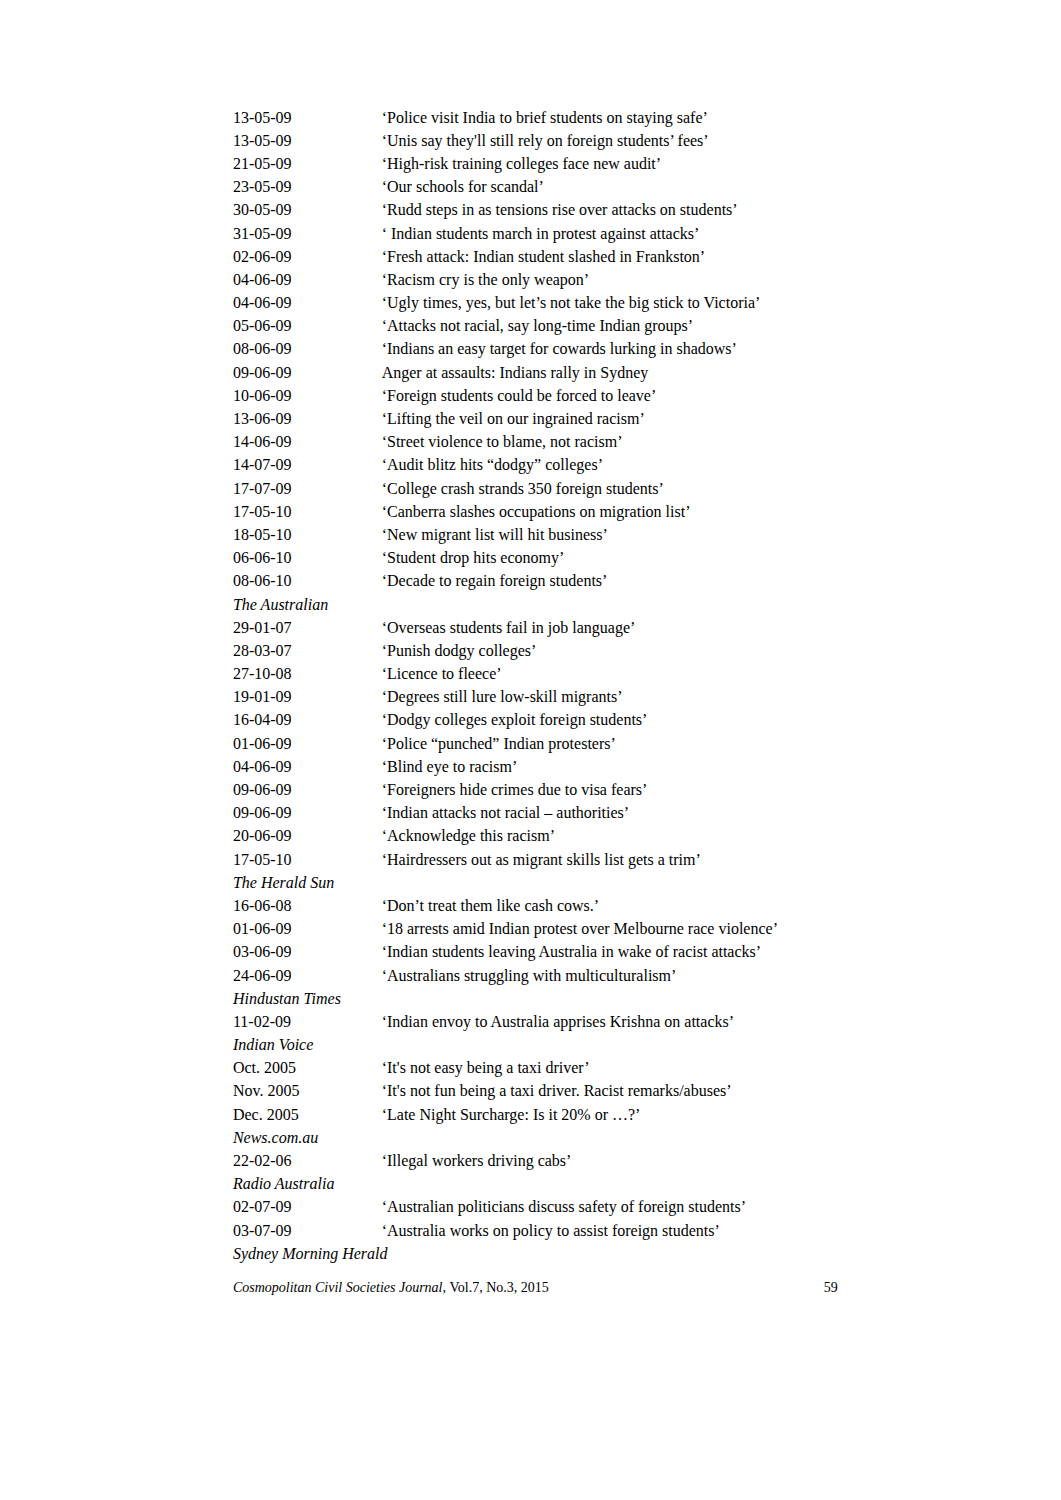13-05-09‘Police visit India to brief students on staying safe’
13-05-09‘Unis say they'll still rely on foreign students’ fees’
21-05-09‘High-risk training colleges face new audit’
23-05-09‘Our schools for scandal’
30-05-09‘Rudd steps in as tensions rise over attacks on students’
31-05-09‘ Indian students march in protest against attacks’
02-06-09‘Fresh attack: Indian student slashed in Frankston’
04-06-09‘Racism cry is the only weapon’
04-06-09‘Ugly times, yes, but let’s not take the big stick to Victoria’
05-06-09‘Attacks not racial, say long-time Indian groups’
08-06-09‘Indians an easy target for cowards lurking in shadows’
09-06-09 Anger at assaults: Indians rally in Sydney
10-06-09‘Foreign students could be forced to leave’
13-06-09‘Lifting the veil on our ingrained racism’
14-06-09‘Street violence to blame, not racism’
14-07-09‘Audit blitz hits “dodgy” colleges’
17-07-09‘College crash strands 350 foreign students’
17-05-10‘Canberra slashes occupations on migration list’
18-05-10‘New migrant list will hit business’
06-06-10‘Student drop hits economy’
08-06-10‘Decade to regain foreign students’
The Australian
29-01-07‘Overseas students fail in job language’
28-03-07‘Punish dodgy colleges’
27-10-08‘Licence to fleece’
19-01-09‘Degrees still lure low-skill migrants’
16-04-09‘Dodgy colleges exploit foreign students’
01-06-09‘Police “punched” Indian protesters’
04-06-09‘Blind eye to racism’
09-06-09‘Foreigners hide crimes due to visa fears’
09-06-09‘Indian attacks not racial – authorities’
20-06-09‘Acknowledge this racism’
17-05-10‘Hairdressers out as migrant skills list gets a trim’
The Herald Sun
16-06-08‘Don’t treat them like cash cows.’
01-06-09‘18 arrests amid Indian protest over Melbourne race violence’
03-06-09‘Indian students leaving Australia in wake of racist attacks’
24-06-09‘Australians struggling with multiculturalism’
Hindustan Times
11-02-09‘Indian envoy to Australia apprises Krishna on attacks’
Indian Voice
Oct. 2005‘It's not easy being a taxi driver’
Nov. 2005‘It's not fun being a taxi driver. Racist remarks/abuses’
Dec. 2005‘Late Night Surcharge: Is it 20% or …?’
News.com.au
22-02-06‘Illegal workers driving cabs’
Radio Australia
02-07-09‘Australian politicians discuss safety of foreign students’
03-07-09‘Australia works on policy to assist foreign students’
Sydney Morning Herald
Cosmopolitan Civil Societies Journal, Vol.7, No.3, 2015 59